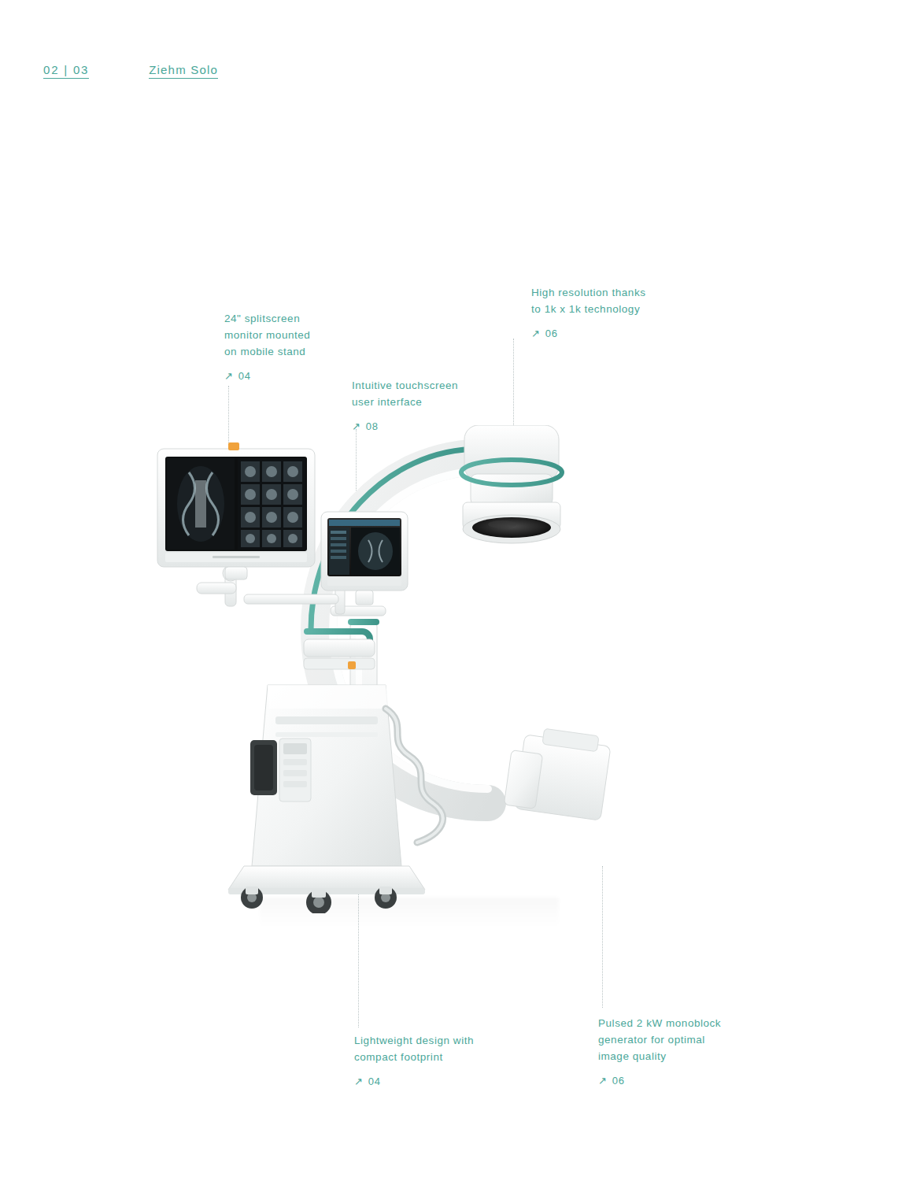02 | 03 Ziehm Solo
24" splitscreen
monitor mounted
on mobile stand
↗04
Intuitive touchscreen
user interface
↗08
High resolution thanks
to 1k x 1k technology
↗06
Lightweight design with
compact footprint
↗04
Pulsed 2 kW monoblock
generator for optimal
image quality
↗06